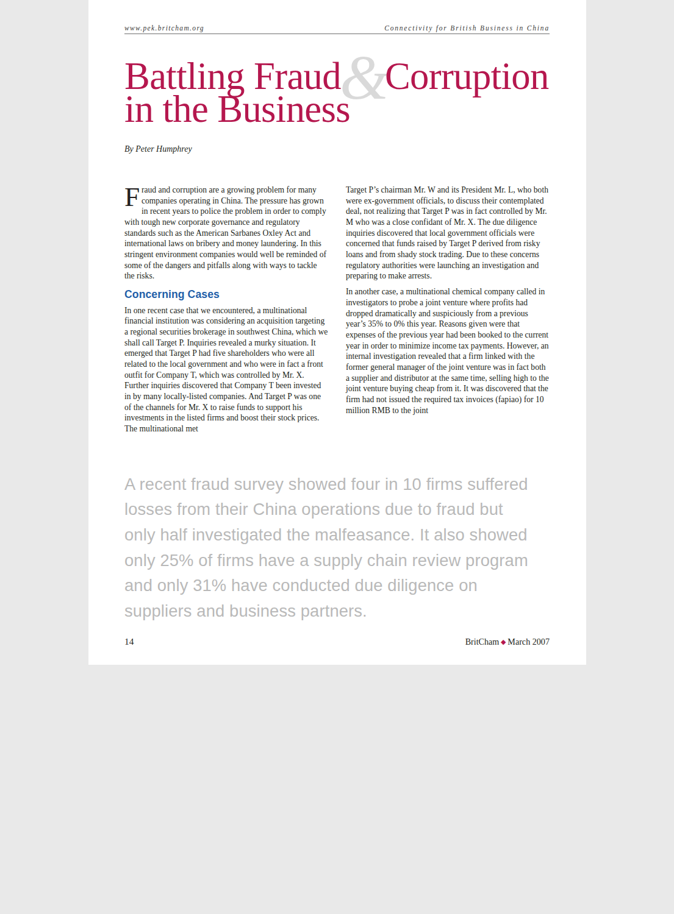www.pek.britcham.org Connectivity for British Business in China
Battling Fraud&Corruption in the Business
By Peter Humphrey
Fraud and corruption are a growing problem for many companies operating in China. The pressure has grown in recent years to police the problem in order to comply with tough new corporate governance and regulatory standards such as the American Sarbanes Oxley Act and international laws on bribery and money laundering. In this stringent environment companies would well be reminded of some of the dangers and pitfalls along with ways to tackle the risks.
Concerning Cases
In one recent case that we encountered, a multinational financial institution was considering an acquisition targeting a regional securities brokerage in southwest China, which we shall call Target P. Inquiries revealed a murky situation. It emerged that Target P had five shareholders who were all related to the local government and who were in fact a front outfit for Company T, which was controlled by Mr. X. Further inquiries discovered that Company T been invested in by many locally-listed companies. And Target P was one of the channels for Mr. X to raise funds to support his investments in the listed firms and boost their stock prices. The multinational met
Target P’s chairman Mr. W and its President Mr. L, who both were ex-government officials, to discuss their contemplated deal, not realizing that Target P was in fact controlled by Mr. M who was a close confidant of Mr. X. The due diligence inquiries discovered that local government officials were concerned that funds raised by Target P derived from risky loans and from shady stock trading. Due to these concerns regulatory authorities were launching an investigation and preparing to make arrests.
In another case, a multinational chemical company called in investigators to probe a joint venture where profits had dropped dramatically and suspiciously from a previous year’s 35% to 0% this year. Reasons given were that expenses of the previous year had been booked to the current year in order to minimize income tax payments. However, an internal investigation revealed that a firm linked with the former general manager of the joint venture was in fact both a supplier and distributor at the same time, selling high to the joint venture buying cheap from it. It was discovered that the firm had not issued the required tax invoices (fapiao) for 10 million RMB to the joint
A recent fraud survey showed four in 10 firms suffered losses from their China operations due to fraud but only half investigated the malfeasance. It also showed only 25% of firms have a supply chain review program and only 31% have conducted due diligence on suppliers and business partners.
14
BritCham◆March 2007